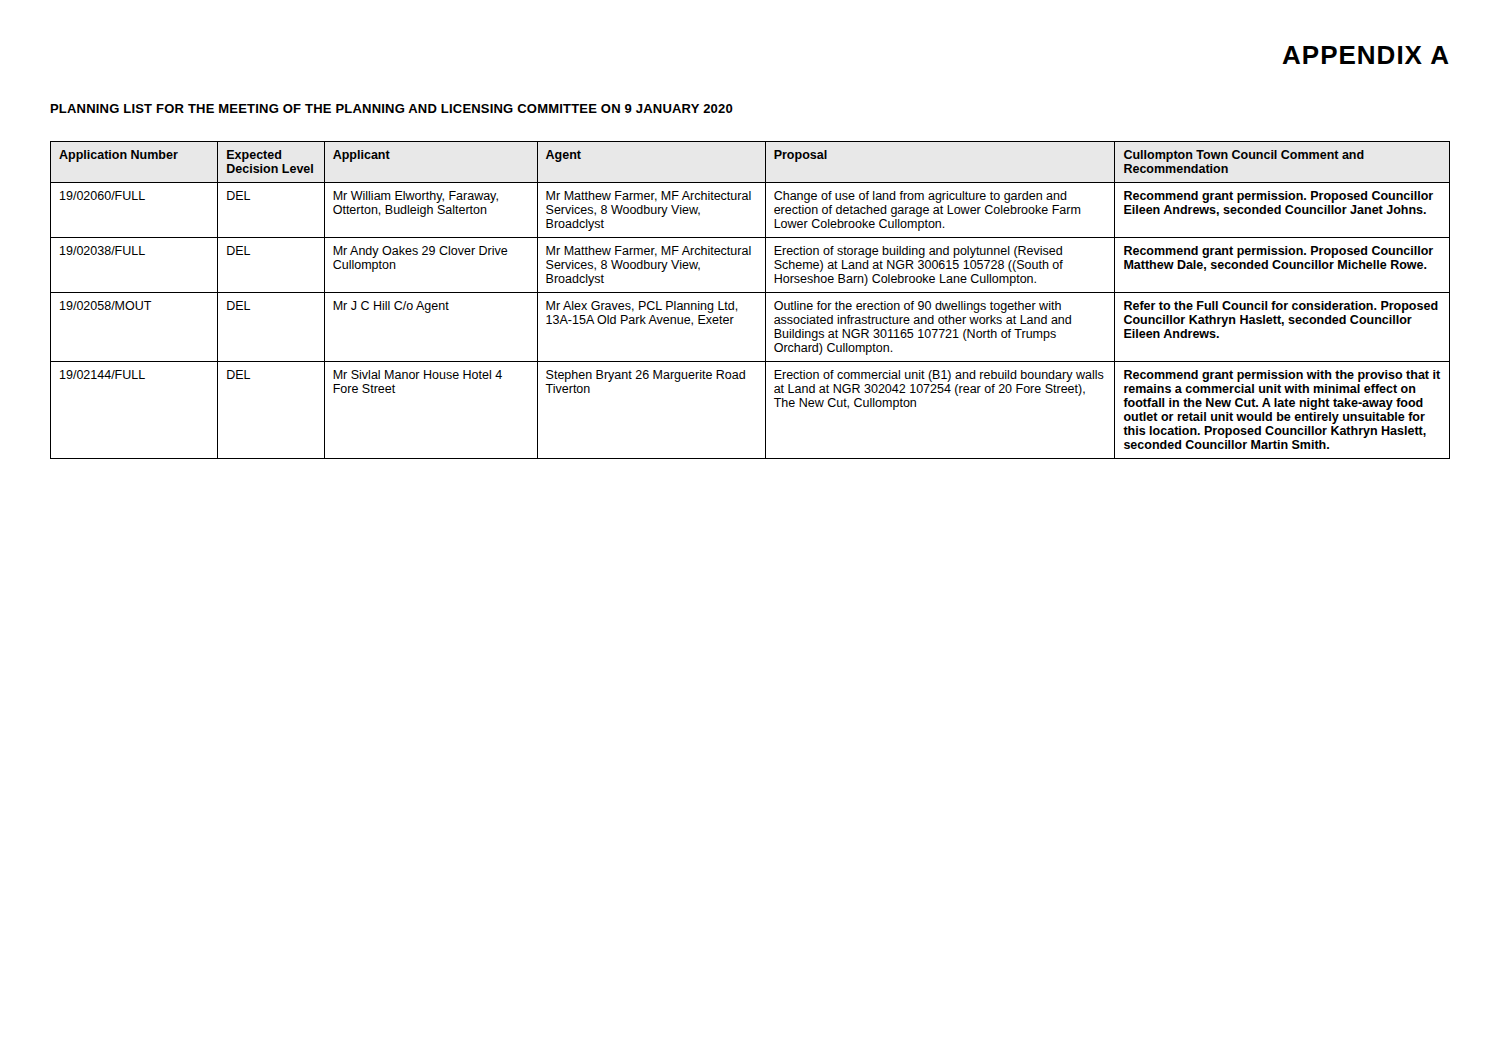APPENDIX A
PLANNING LIST FOR THE MEETING OF THE PLANNING AND LICENSING COMMITTEE ON 9 JANUARY 2020
| Application Number | Expected Decision Level | Applicant | Agent | Proposal | Cullompton Town Council Comment and Recommendation |
| --- | --- | --- | --- | --- | --- |
| 19/02060/FULL | DEL | Mr William Elworthy, Faraway, Otterton, Budleigh Salterton | Mr Matthew Farmer, MF Architectural Services, 8 Woodbury View, Broadclyst | Change of use of land from agriculture to garden and erection of detached garage at Lower Colebrooke Farm Lower Colebrooke Cullompton. | Recommend grant permission. Proposed Councillor Eileen Andrews, seconded Councillor Janet Johns. |
| 19/02038/FULL | DEL | Mr Andy Oakes 29 Clover Drive Cullompton | Mr Matthew Farmer, MF Architectural Services, 8 Woodbury View, Broadclyst | Erection of storage building and polytunnel (Revised Scheme) at Land at NGR 300615 105728 ((South of Horseshoe Barn) Colebrooke Lane Cullompton. | Recommend grant permission. Proposed Councillor Matthew Dale, seconded Councillor Michelle Rowe. |
| 19/02058/MOUT | DEL | Mr J C Hill C/o Agent | Mr Alex Graves, PCL Planning Ltd, 13A-15A Old Park Avenue, Exeter | Outline for the erection of 90 dwellings together with associated infrastructure and other works at Land and Buildings at NGR 301165 107721 (North of Trumps Orchard) Cullompton. | Refer to the Full Council for consideration. Proposed Councillor Kathryn Haslett, seconded Councillor Eileen Andrews. |
| 19/02144/FULL | DEL | Mr Sivlal Manor House Hotel 4 Fore Street | Stephen Bryant 26 Marguerite Road Tiverton | Erection of commercial unit (B1) and rebuild boundary walls at Land at NGR 302042 107254 (rear of 20 Fore Street), The New Cut, Cullompton | Recommend grant permission with the proviso that it remains a commercial unit with minimal effect on footfall in the New Cut. A late night take-away food outlet or retail unit would be entirely unsuitable for this location. Proposed Councillor Kathryn Haslett, seconded Councillor Martin Smith. |